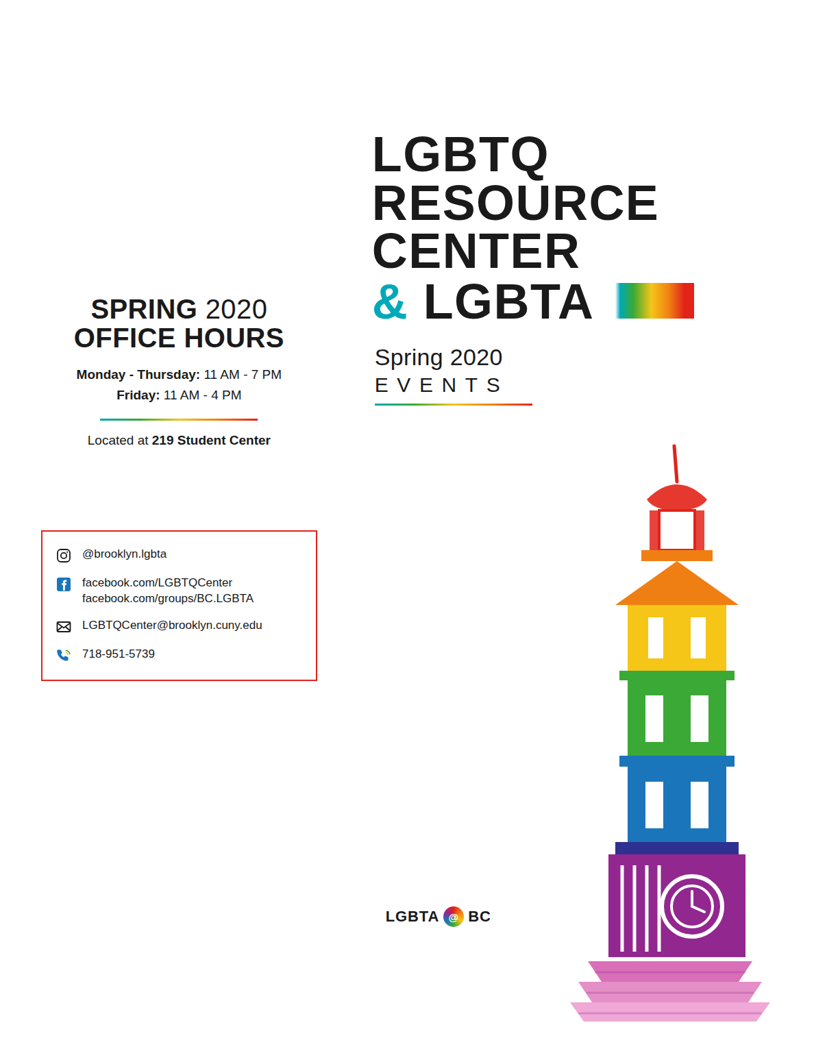LGBTQ Resource Center & LGBTA
Spring 2020 EVENTS
LGBTA @ BC
Spring 2020
Office Hours
Monday - Thursday: 11 AM - 7 PM
Friday: 11 AM - 4 PM
Located at 219 Student Center
@brooklyn.lgbta
facebook.com/LGBTQCenter
facebook.com/groups/BC.LGBTA
LGBTQCenter@brooklyn.cuny.edu
718-951-5739